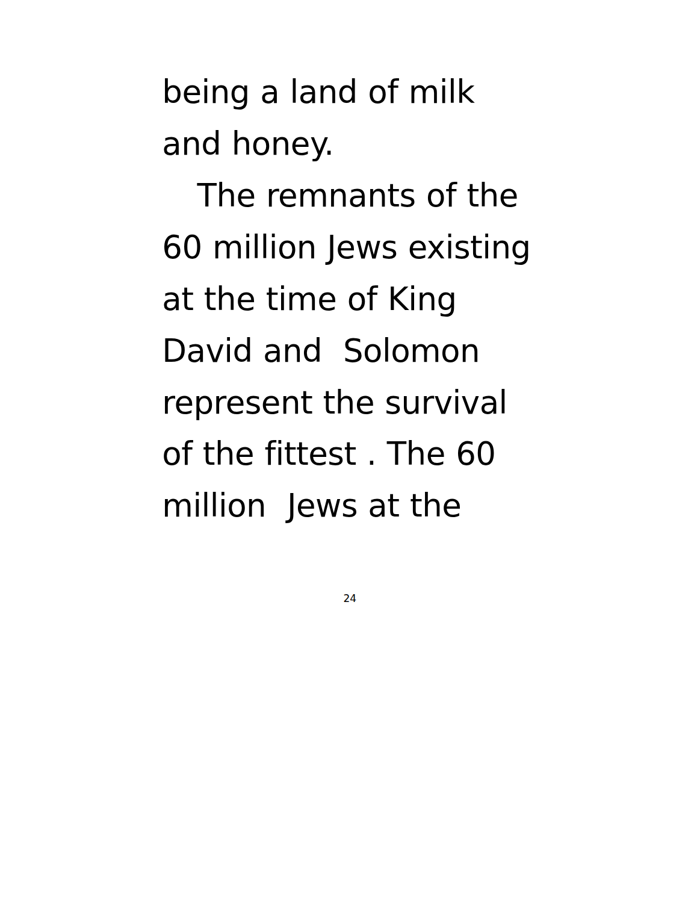being a land of milk and honey.
The remnants of the 60 million Jews existing at the time of King David and Solomon represent the survival of the fittest . The 60 million Jews at the
24